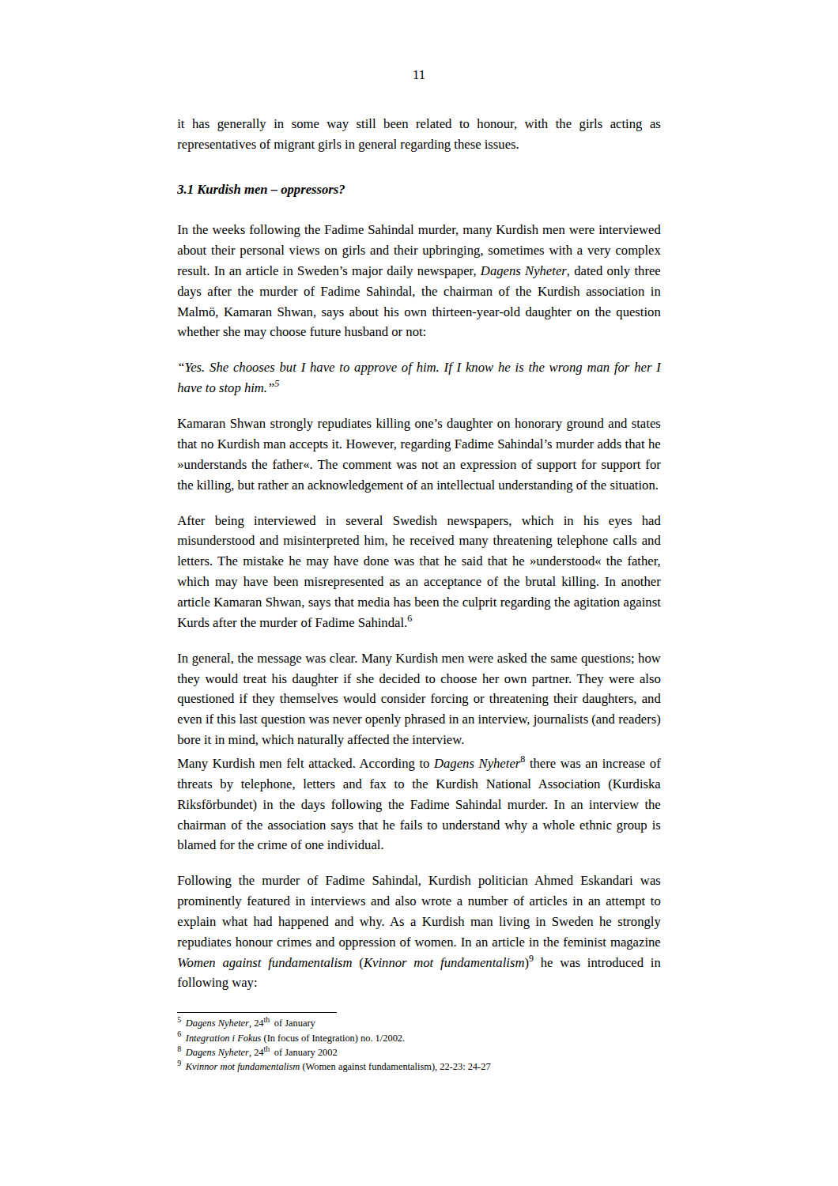11
it has generally in some way still been related to honour, with the girls acting as representatives of migrant girls in general regarding these issues.
3.1 Kurdish men – oppressors?
In the weeks following the Fadime Sahindal murder, many Kurdish men were interviewed about their personal views on girls and their upbringing, sometimes with a very complex result. In an article in Sweden’s major daily newspaper, Dagens Nyheter, dated only three days after the murder of Fadime Sahindal, the chairman of the Kurdish association in Malmö, Kamaran Shwan, says about his own thirteen-year-old daughter on the question whether she may choose future husband or not:
“Yes. She chooses but I have to approve of him. If I know he is the wrong man for her I have to stop him.”5
Kamaran Shwan strongly repudiates killing one’s daughter on honorary ground and states that no Kurdish man accepts it. However, regarding Fadime Sahindal’s murder adds that he »understands the father«. The comment was not an expression of support for support for the killing, but rather an acknowledgement of an intellectual understanding of the situation.
After being interviewed in several Swedish newspapers, which in his eyes had misunderstood and misinterpreted him, he received many threatening telephone calls and letters. The mistake he may have done was that he said that he »understood« the father, which may have been misrepresented as an acceptance of the brutal killing. In another article Kamaran Shwan, says that media has been the culprit regarding the agitation against Kurds after the murder of Fadime Sahindal.6
In general, the message was clear. Many Kurdish men were asked the same questions; how they would treat his daughter if she decided to choose her own partner. They were also questioned if they themselves would consider forcing or threatening their daughters, and even if this last question was never openly phrased in an interview, journalists (and readers) bore it in mind, which naturally affected the interview.
Many Kurdish men felt attacked. According to Dagens Nyheter8 there was an increase of threats by telephone, letters and fax to the Kurdish National Association (Kurdiska Riksförbundet) in the days following the Fadime Sahindal murder. In an interview the chairman of the association says that he fails to understand why a whole ethnic group is blamed for the crime of one individual.
Following the murder of Fadime Sahindal, Kurdish politician Ahmed Eskandari was prominently featured in interviews and also wrote a number of articles in an attempt to explain what had happened and why. As a Kurdish man living in Sweden he strongly repudiates honour crimes and oppression of women. In an article in the feminist magazine Women against fundamentalism (Kvinnor mot fundamentalism)9 he was introduced in following way:
5 Dagens Nyheter, 24th of January
6 Integration i Fokus (In focus of Integration) no. 1/2002.
8 Dagens Nyheter, 24th of January 2002
9 Kvinnor mot fundamentalism (Women against fundamentalism), 22-23: 24-27